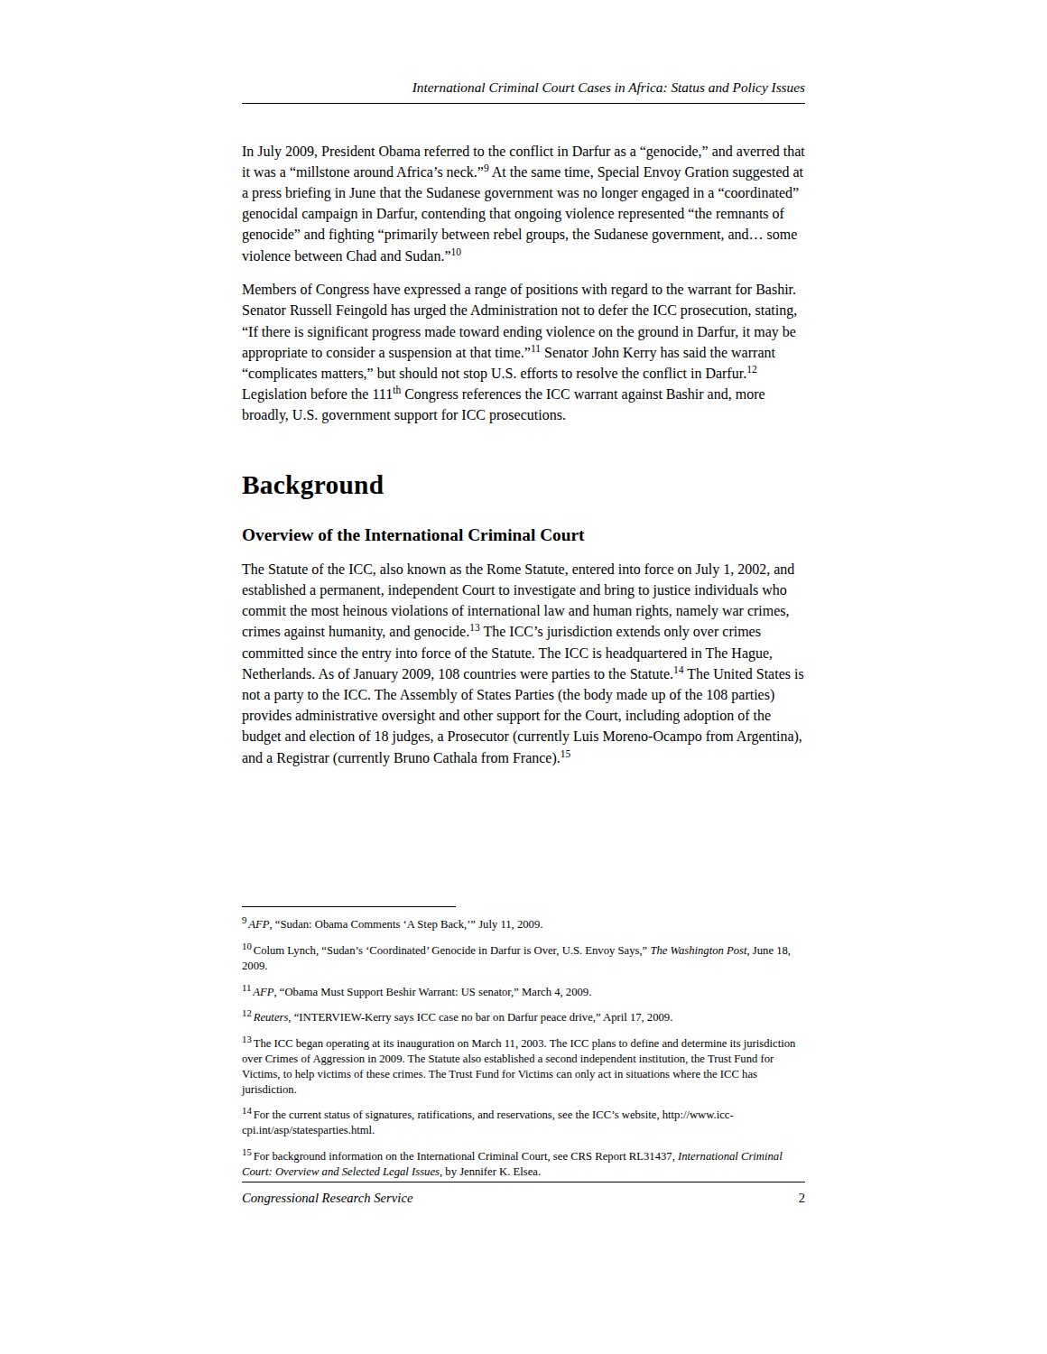International Criminal Court Cases in Africa: Status and Policy Issues
In July 2009, President Obama referred to the conflict in Darfur as a “genocide,” and averred that it was a “millstone around Africa’s neck.”9 At the same time, Special Envoy Gration suggested at a press briefing in June that the Sudanese government was no longer engaged in a “coordinated” genocidal campaign in Darfur, contending that ongoing violence represented “the remnants of genocide” and fighting “primarily between rebel groups, the Sudanese government, and… some violence between Chad and Sudan.”10
Members of Congress have expressed a range of positions with regard to the warrant for Bashir. Senator Russell Feingold has urged the Administration not to defer the ICC prosecution, stating, “If there is significant progress made toward ending violence on the ground in Darfur, it may be appropriate to consider a suspension at that time.”11 Senator John Kerry has said the warrant “complicates matters,” but should not stop U.S. efforts to resolve the conflict in Darfur.12 Legislation before the 111th Congress references the ICC warrant against Bashir and, more broadly, U.S. government support for ICC prosecutions.
Background
Overview of the International Criminal Court
The Statute of the ICC, also known as the Rome Statute, entered into force on July 1, 2002, and established a permanent, independent Court to investigate and bring to justice individuals who commit the most heinous violations of international law and human rights, namely war crimes, crimes against humanity, and genocide.13 The ICC’s jurisdiction extends only over crimes committed since the entry into force of the Statute. The ICC is headquartered in The Hague, Netherlands. As of January 2009, 108 countries were parties to the Statute.14 The United States is not a party to the ICC. The Assembly of States Parties (the body made up of the 108 parties) provides administrative oversight and other support for the Court, including adoption of the budget and election of 18 judges, a Prosecutor (currently Luis Moreno-Ocampo from Argentina), and a Registrar (currently Bruno Cathala from France).15
9 AFP, “Sudan: Obama Comments ‘A Step Back,’” July 11, 2009.
10 Colum Lynch, “Sudan’s ‘Coordinated’ Genocide in Darfur is Over, U.S. Envoy Says,” The Washington Post, June 18, 2009.
11 AFP, “Obama Must Support Beshir Warrant: US senator,” March 4, 2009.
12 Reuters, “INTERVIEW-Kerry says ICC case no bar on Darfur peace drive,” April 17, 2009.
13 The ICC began operating at its inauguration on March 11, 2003. The ICC plans to define and determine its jurisdiction over Crimes of Aggression in 2009. The Statute also established a second independent institution, the Trust Fund for Victims, to help victims of these crimes. The Trust Fund for Victims can only act in situations where the ICC has jurisdiction.
14 For the current status of signatures, ratifications, and reservations, see the ICC’s website, http://www.icc-cpi.int/asp/statesparties.html.
15 For background information on the International Criminal Court, see CRS Report RL31437, International Criminal Court: Overview and Selected Legal Issues, by Jennifer K. Elsea.
Congressional Research Service 2